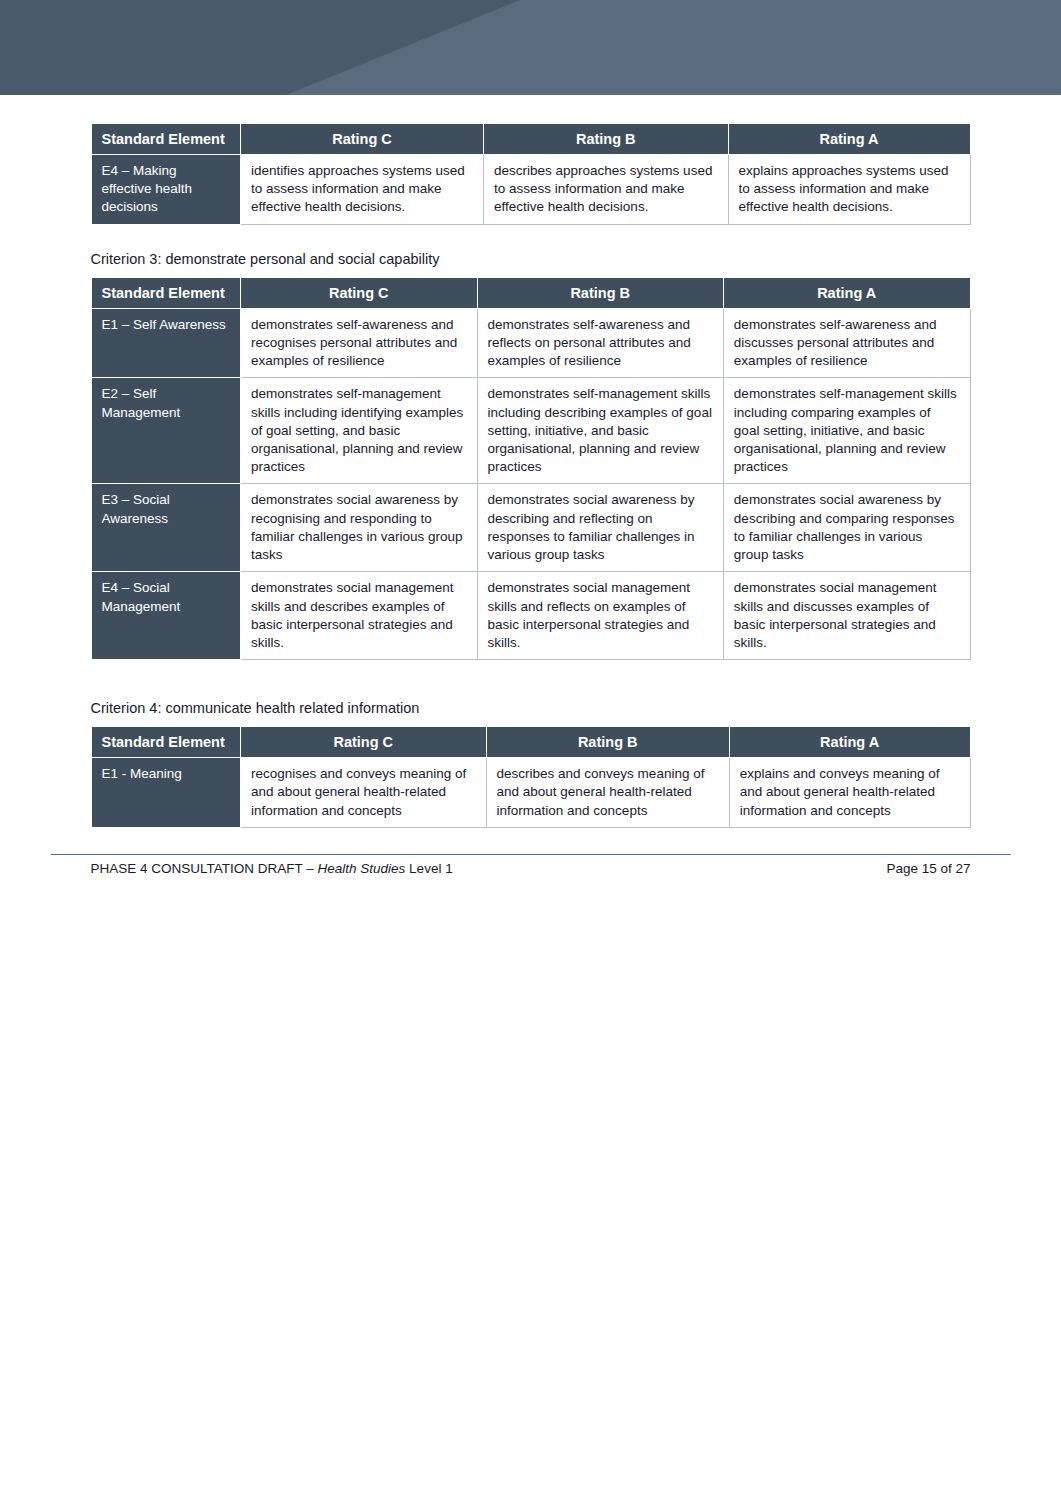| Standard Element | Rating C | Rating B | Rating A |
| --- | --- | --- | --- |
| E4 – Making effective health decisions | identifies approaches systems used to assess information and make effective health decisions. | describes approaches systems used to assess information and make effective health decisions. | explains approaches systems used to assess information and make effective health decisions. |
Criterion 3: demonstrate personal and social capability
| Standard Element | Rating C | Rating B | Rating A |
| --- | --- | --- | --- |
| E1 – Self Awareness | demonstrates self-awareness and recognises personal attributes and examples of resilience | demonstrates self-awareness and reflects on personal attributes and examples of resilience | demonstrates self-awareness and discusses personal attributes and examples of resilience |
| E2 – Self Management | demonstrates self-management skills including identifying examples of goal setting, and basic organisational, planning and review practices | demonstrates self-management skills including describing examples of goal setting, initiative, and basic organisational, planning and review practices | demonstrates self-management skills including comparing examples of goal setting, initiative, and basic organisational, planning and review practices |
| E3 – Social Awareness | demonstrates social awareness by recognising and responding to familiar challenges in various group tasks | demonstrates social awareness by describing and reflecting on responses to familiar challenges in various group tasks | demonstrates social awareness by describing and comparing responses to familiar challenges in various group tasks |
| E4 – Social Management | demonstrates social management skills and describes examples of basic interpersonal strategies and skills. | demonstrates social management skills and reflects on examples of basic interpersonal strategies and skills. | demonstrates social management skills and discusses examples of basic interpersonal strategies and skills. |
Criterion 4: communicate health related information
| Standard Element | Rating C | Rating B | Rating A |
| --- | --- | --- | --- |
| E1 - Meaning | recognises and conveys meaning of and about general health-related information and concepts | describes and conveys meaning of and about general health-related information and concepts | explains and conveys meaning of and about general health-related information and concepts |
PHASE 4 CONSULTATION DRAFT – Health Studies Level 1 Page 15 of 27